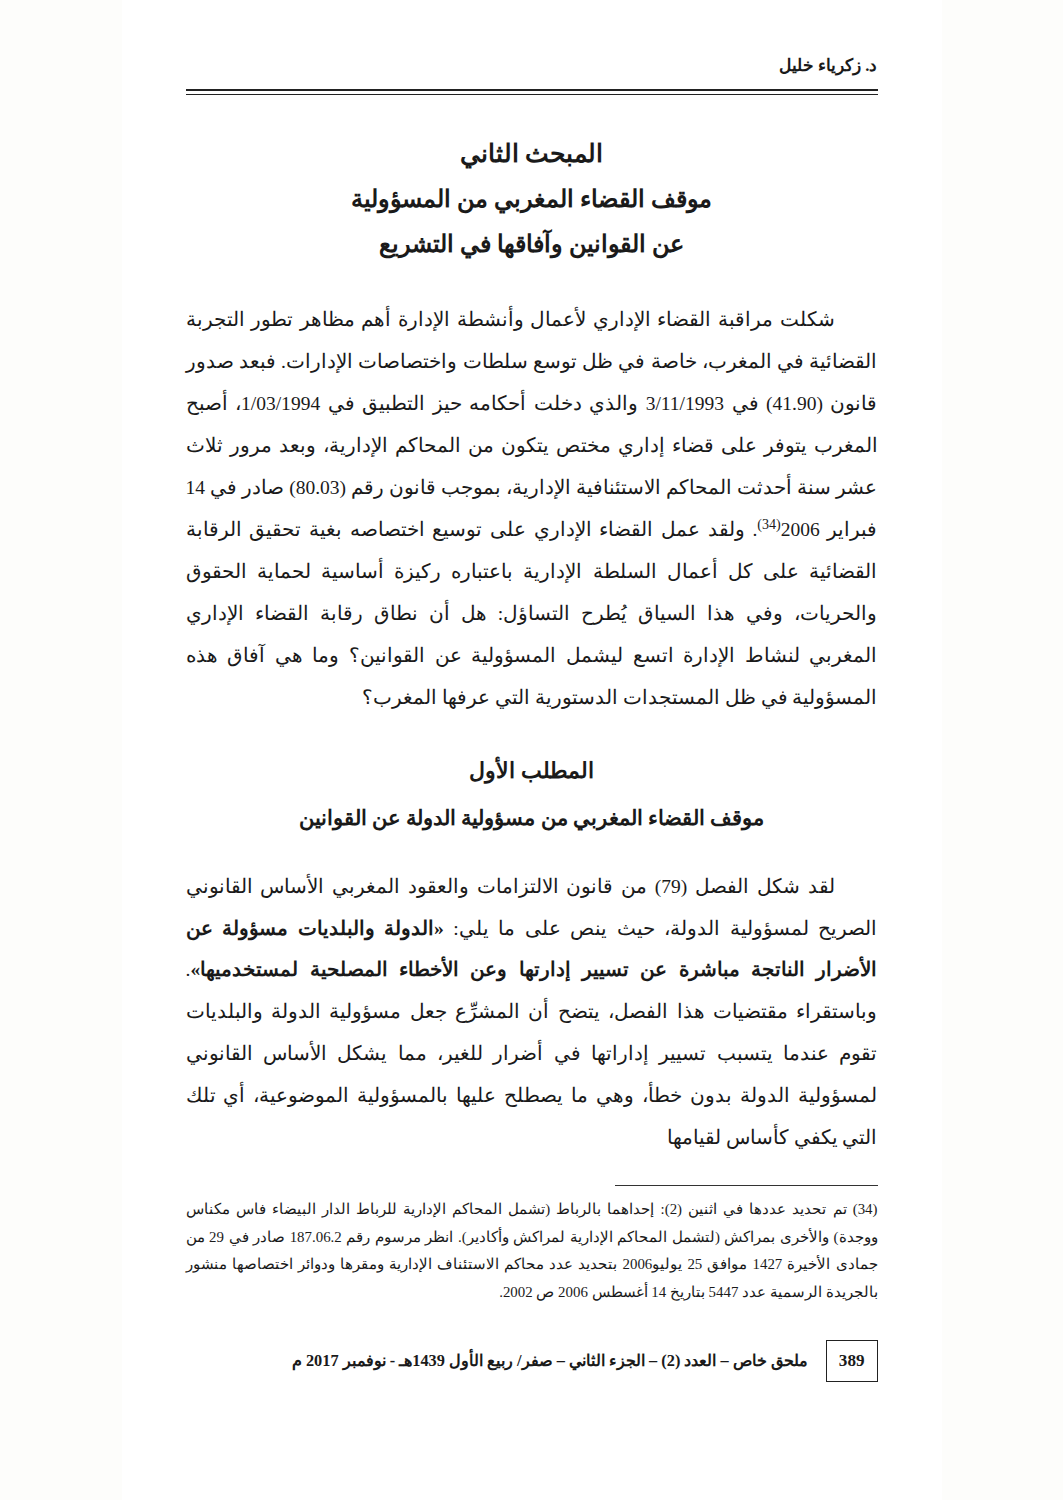د. زكرياء خليل
المبحث الثاني
موقف القضاء المغربي من المسؤولية
عن القوانين وآفاقها في التشريع
شكلت مراقبة القضاء الإداري لأعمال وأنشطة الإدارة أهم مظاهر تطور التجربة القضائية في المغرب، خاصة في ظل توسع سلطات واختصاصات الإدارات. فبعد صدور قانون (41.90) في 3/11/1993 والذي دخلت أحكامه حيز التطبيق في 1/03/1994، أصبح المغرب يتوفر على قضاء إداري مختص يتكون من المحاكم الإدارية، وبعد مرور ثلاث عشر سنة أحدثت المحاكم الاستئنافية الإدارية، بموجب قانون رقم (80.03) صادر في 14 فبراير 2006(34). ولقد عمل القضاء الإداري على توسيع اختصاصه بغية تحقيق الرقابة القضائية على كل أعمال السلطة الإدارية باعتباره ركيزة أساسية لحماية الحقوق والحريات، وفي هذا السياق يُطرح التساؤل: هل أن نطاق رقابة القضاء الإداري المغربي لنشاط الإدارة اتسع ليشمل المسؤولية عن القوانين؟ وما هي آفاق هذه المسؤولية في ظل المستجدات الدستورية التي عرفها المغرب؟
المطلب الأول
موقف القضاء المغربي من مسؤولية الدولة عن القوانين
لقد شكل الفصل (79) من قانون الالتزامات والعقود المغربي الأساس القانوني الصريح لمسؤولية الدولة، حيث ينص على ما يلي: «الدولة والبلديات مسؤولة عن الأضرار الناتجة مباشرة عن تسيير إدارتها وعن الأخطاء المصلحية لمستخدميها». وباستقراء مقتضيات هذا الفصل، يتضح أن المشرِّع جعل مسؤولية الدولة والبلديات تقوم عندما يتسبب تسيير إداراتها في أضرار للغير، مما يشكل الأساس القانوني لمسؤولية الدولة بدون خطأ، وهي ما يصطلح عليها بالمسؤولية الموضوعية، أي تلك التي يكفي كأساس لقيامها
(34) تم تحديد عددها في اثنين (2): إحداهما بالرباط (تشمل المحاكم الإدارية للرباط الدار البيضاء فاس مكناس ووجدة) والأخرى بمراكش (لتشمل المحاكم الإدارية لمراكش وأكادير). انظر مرسوم رقم 187.06.2 صادر في 29 من جمادى الأخيرة 1427 موافق 25 يوليو2006 بتحديد عدد محاكم الاستئناف الإدارية ومقرها ودوائر اختصاصها منشور بالجريدة الرسمية عدد 5447 بتاريخ 14 أغسطس 2006 ص 2002.
389 ملحق خاص – العدد (2) – الجزء الثاني – صفر/ ربيع الأول 1439هـ - نوفمبر 2017 م